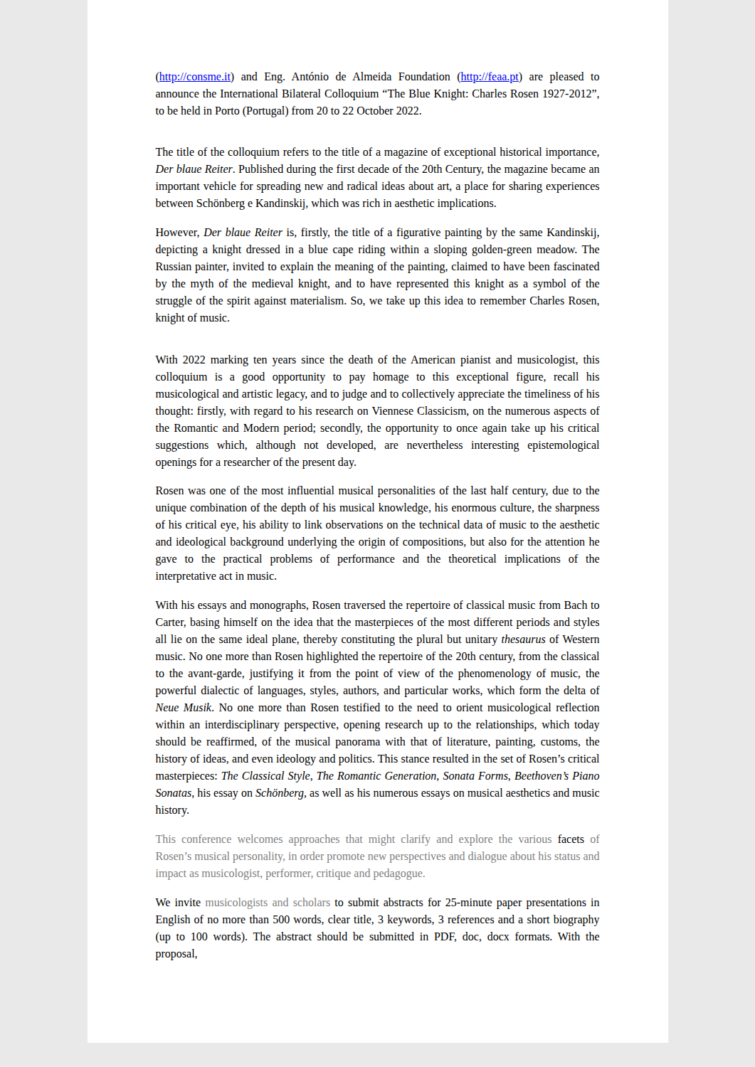(http://consme.it) and Eng. António de Almeida Foundation (http://feaa.pt) are pleased to announce the International Bilateral Colloquium “The Blue Knight: Charles Rosen 1927-2012”, to be held in Porto (Portugal) from 20 to 22 October 2022.
The title of the colloquium refers to the title of a magazine of exceptional historical importance, Der blaue Reiter. Published during the first decade of the 20th Century, the magazine became an important vehicle for spreading new and radical ideas about art, a place for sharing experiences between Schönberg e Kandinskij, which was rich in aesthetic implications.
However, Der blaue Reiter is, firstly, the title of a figurative painting by the same Kandinskij, depicting a knight dressed in a blue cape riding within a sloping golden-green meadow. The Russian painter, invited to explain the meaning of the painting, claimed to have been fascinated by the myth of the medieval knight, and to have represented this knight as a symbol of the struggle of the spirit against materialism. So, we take up this idea to remember Charles Rosen, knight of music.
With 2022 marking ten years since the death of the American pianist and musicologist, this colloquium is a good opportunity to pay homage to this exceptional figure, recall his musicological and artistic legacy, and to judge and to collectively appreciate the timeliness of his thought: firstly, with regard to his research on Viennese Classicism, on the numerous aspects of the Romantic and Modern period; secondly, the opportunity to once again take up his critical suggestions which, although not developed, are nevertheless interesting epistemological openings for a researcher of the present day.
Rosen was one of the most influential musical personalities of the last half century, due to the unique combination of the depth of his musical knowledge, his enormous culture, the sharpness of his critical eye, his ability to link observations on the technical data of music to the aesthetic and ideological background underlying the origin of compositions, but also for the attention he gave to the practical problems of performance and the theoretical implications of the interpretative act in music.
With his essays and monographs, Rosen traversed the repertoire of classical music from Bach to Carter, basing himself on the idea that the masterpieces of the most different periods and styles all lie on the same ideal plane, thereby constituting the plural but unitary thesaurus of Western music. No one more than Rosen highlighted the repertoire of the 20th century, from the classical to the avant-garde, justifying it from the point of view of the phenomenology of music, the powerful dialectic of languages, styles, authors, and particular works, which form the delta of Neue Musik. No one more than Rosen testified to the need to orient musicological reflection within an interdisciplinary perspective, opening research up to the relationships, which today should be reaffirmed, of the musical panorama with that of literature, painting, customs, the history of ideas, and even ideology and politics. This stance resulted in the set of Rosen’s critical masterpieces: The Classical Style, The Romantic Generation, Sonata Forms, Beethoven’s Piano Sonatas, his essay on Schönberg, as well as his numerous essays on musical aesthetics and music history.
This conference welcomes approaches that might clarify and explore the various facets of Rosen’s musical personality, in order promote new perspectives and dialogue about his status and impact as musicologist, performer, critique and pedagogue.
We invite musicologists and scholars to submit abstracts for 25-minute paper presentations in English of no more than 500 words, clear title, 3 keywords, 3 references and a short biography (up to 100 words). The abstract should be submitted in PDF, doc, docx formats. With the proposal,